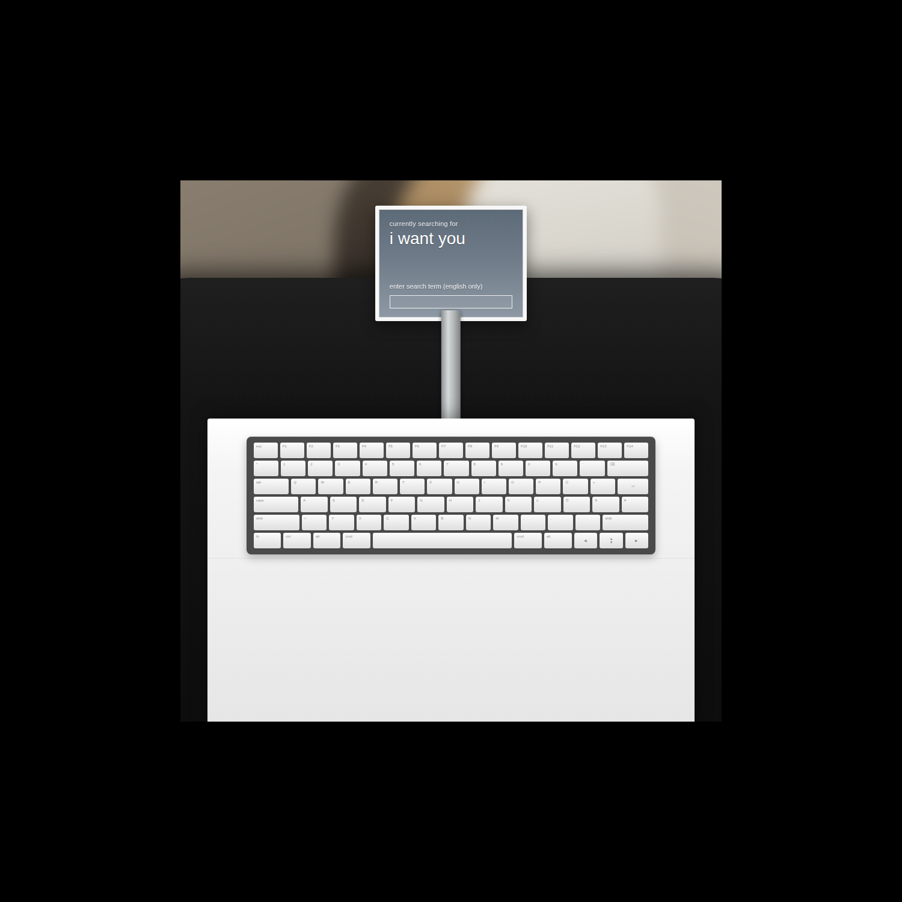Search terminal installation
currently searching for
i want you
enter search term (english only)
esc F1 F2 F3 F4 F5 F6 F7 F8 F9 F10 F11 F12 F13 F14
^ 1 2 3 4 5 6 7 8 9 0 ß ´ ⌫
tab Q W E R T Z U I O P Ü + ⏎
caps A S D F G H J K L Ö Ä #
shift < Y X C V B N M , . - shift
fn ctrl alt cmd cmd alt ◀ ▲
▼ ▶